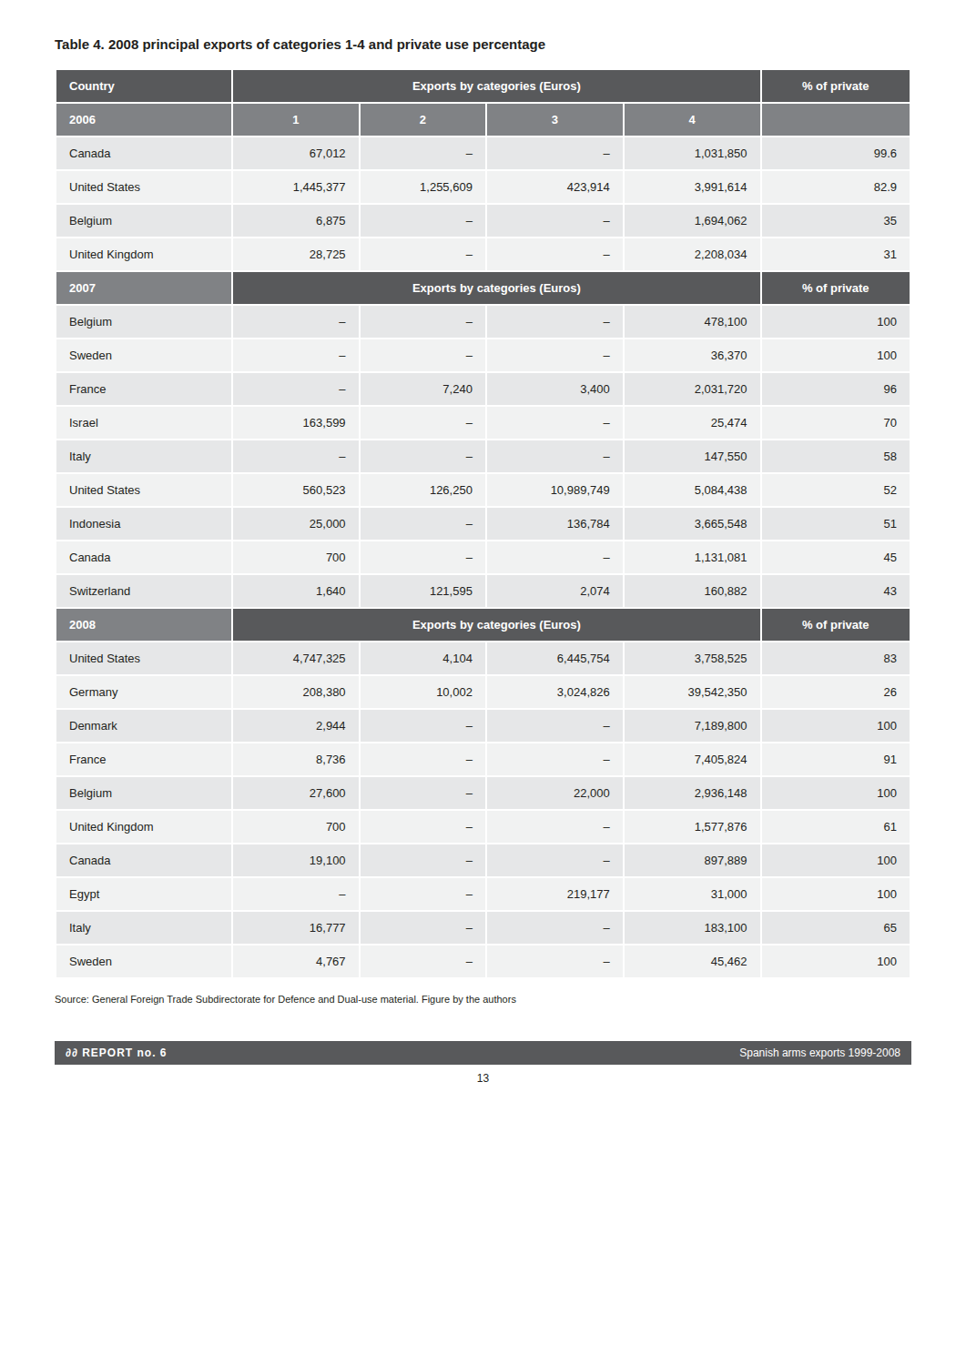Table 4. 2008 principal exports of categories 1-4 and private use percentage
| Country | Exports by categories (Euros) | % of private |
| --- | --- | --- |
| 2006 | 1 | 2 | 3 | 4 | |
| Canada | 67,012 | – | – | 1,031,850 | 99.6 |
| United States | 1,445,377 | 1,255,609 | 423,914 | 3,991,614 | 82.9 |
| Belgium | 6,875 | – | – | 1,694,062 | 35 |
| United Kingdom | 28,725 | – | – | 2,208,034 | 31 |
| 2007 | Exports by categories (Euros) | % of private |
| Belgium | – | – | – | 478,100 | 100 |
| Sweden | – | – | – | 36,370 | 100 |
| France | – | 7,240 | 3,400 | 2,031,720 | 96 |
| Israel | 163,599 | – | – | 25,474 | 70 |
| Italy | – | – | – | 147,550 | 58 |
| United States | 560,523 | 126,250 | 10,989,749 | 5,084,438 | 52 |
| Indonesia | 25,000 | – | 136,784 | 3,665,548 | 51 |
| Canada | 700 | – | – | 1,131,081 | 45 |
| Switzerland | 1,640 | 121,595 | 2,074 | 160,882 | 43 |
| 2008 | Exports by categories (Euros) | % of private |
| United States | 4,747,325 | 4,104 | 6,445,754 | 3,758,525 | 83 |
| Germany | 208,380 | 10,002 | 3,024,826 | 39,542,350 | 26 |
| Denmark | 2,944 | – | – | 7,189,800 | 100 |
| France | 8,736 | – | – | 7,405,824 | 91 |
| Belgium | 27,600 | – | 22,000 | 2,936,148 | 100 |
| United Kingdom | 700 | – | – | 1,577,876 | 61 |
| Canada | 19,100 | – | – | 897,889 | 100 |
| Egypt | – | – | 219,177 | 31,000 | 100 |
| Italy | 16,777 | – | – | 183,100 | 65 |
| Sweden | 4,767 | – | – | 45,462 | 100 |
Source: General Foreign Trade Subdirectorate for Defence and Dual-use material. Figure by the authors
∂∂ REPORT no. 6 Spanish arms exports 1999-2008
13